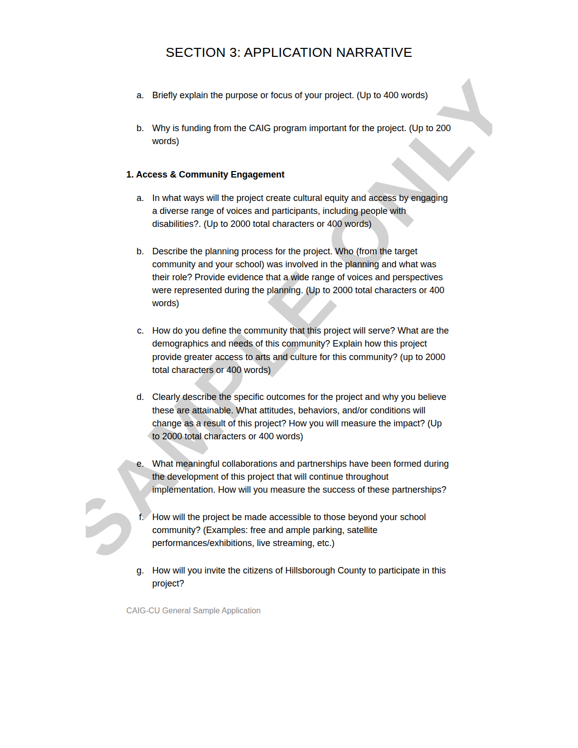SAMPLE ONLY
SECTION 3: APPLICATION NARRATIVE
Briefly explain the purpose or focus of your project. (Up to 400 words)
Why is funding from the CAIG program important for the project. (Up to 200 words)
1. Access & Community Engagement
In what ways will the project create cultural equity and access by engaging a diverse range of voices and participants, including people with disabilities?. (Up to 2000 total characters or 400 words)
Describe the planning process for the project. Who (from the target community and your school) was involved in the planning and what was their role? Provide evidence that a wide range of voices and perspectives were represented during the planning. (Up to 2000 total characters or 400 words)
How do you define the community that this project will serve? What are the demographics and needs of this community? Explain how this project provide greater access to arts and culture for this community? (up to 2000 total characters or 400 words)
Clearly describe the specific outcomes for the project and why you believe these are attainable. What attitudes, behaviors, and/or conditions will change as a result of this project? How you will measure the impact? (Up to 2000 total characters or 400 words)
What meaningful collaborations and partnerships have been formed during the development of this project that will continue throughout implementation. How will you measure the success of these partnerships?
How will the project be made accessible to those beyond your school community? (Examples: free and ample parking, satellite performances/exhibitions, live streaming, etc.)
How will you invite the citizens of Hillsborough County to participate in this project?
CAIG-CU General Sample Application